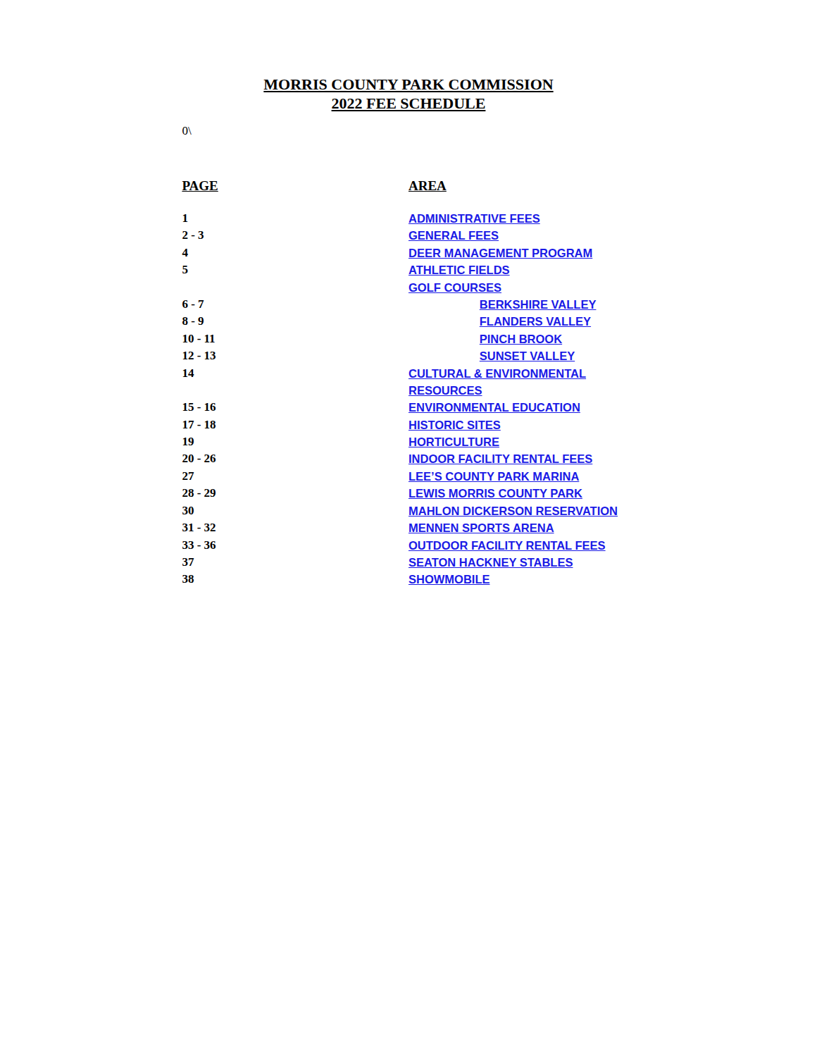MORRIS COUNTY PARK COMMISSION 2022 FEE SCHEDULE
0\
| PAGE | AREA |
| 1 | ADMINISTRATIVE FEES |
| 2 - 3 | GENERAL FEES |
| 4 | DEER MANAGEMENT PROGRAM |
| 5 | ATHLETIC FIELDS |
| | GOLF COURSES |
| 6 - 7 | BERKSHIRE VALLEY |
| 8 - 9 | FLANDERS VALLEY |
| 10 - 11 | PINCH BROOK |
| 12 - 13 | SUNSET VALLEY |
| 14 | CULTURAL & ENVIRONMENTAL RESOURCES |
| 15 - 16 | ENVIRONMENTAL EDUCATION |
| 17 - 18 | HISTORIC SITES |
| 19 | HORTICULTURE |
| 20 - 26 | INDOOR FACILITY RENTAL FEES |
| 27 | LEE’S COUNTY PARK MARINA |
| 28 - 29 | LEWIS MORRIS COUNTY PARK |
| 30 | MAHLON DICKERSON RESERVATION |
| 31 - 32 | MENNEN SPORTS ARENA |
| 33 - 36 | OUTDOOR FACILITY RENTAL FEES |
| 37 | SEATON HACKNEY STABLES |
| 38 | SHOWMOBILE |